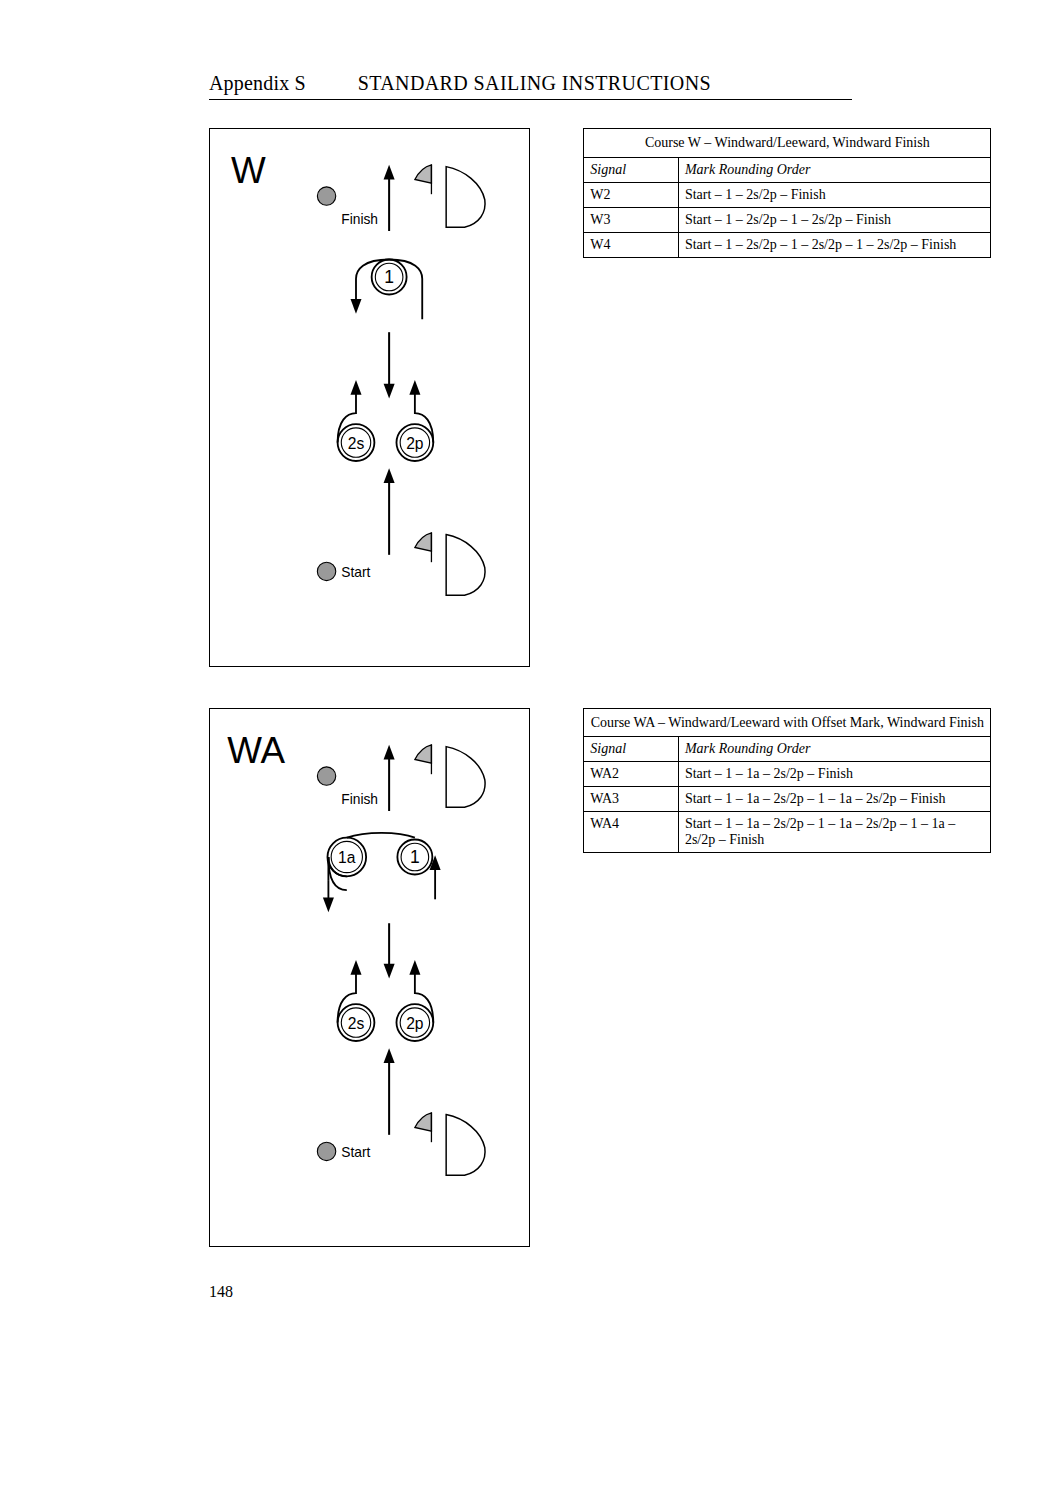Appendix S STANDARD SAILING INSTRUCTIONS
Course W diagram W Finish 1 2s 2p Start
Course W – Windward/Leeward, Windward Finish
| Signal | Mark Rounding Order |
| --- | --- |
| W2 | Start – 1 – 2s/2p – Finish |
| W3 | Start – 1 – 2s/2p – 1 – 2s/2p – Finish |
| W4 | Start – 1 – 2s/2p – 1 – 2s/2p – 1 – 2s/2p – Finish |
Course WA diagram WA Finish 1 1a 2s 2p Start
Course WA – Windward/Leeward with Offset Mark, Windward Finish
| Signal | Mark Rounding Order |
| --- | --- |
| WA2 | Start – 1 – 1a – 2s/2p – Finish |
| WA3 | Start – 1 – 1a – 2s/2p – 1 – 1a – 2s/2p – Finish |
| WA4 | Start – 1 – 1a – 2s/2p – 1 – 1a – 2s/2p – 1 – 1a – 2s/2p – Finish |
148